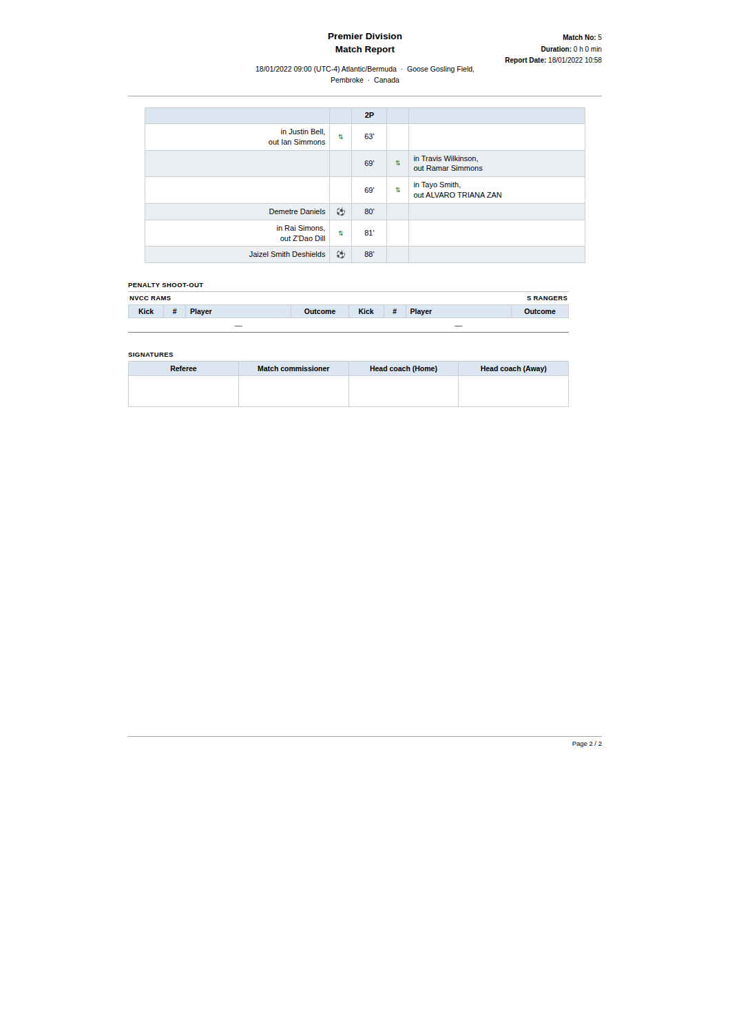Match No: 5
Duration: 0 h 0 min
Report Date: 18/01/2022 10:58
Premier Division
Match Report
18/01/2022 09:00 (UTC-4) Atlantic/Bermuda · Goose Gosling Field,
Pembroke · Canada
| | | 2P | | |
| --- | --- | --- | --- | --- |
| in Justin Bell, out Ian Simmons | ⇅ | 63' | | |
| | | 69' | ⇅ | in Travis Wilkinson, out Ramar Simmons |
| | | 69' | ⇅ | in Tayo Smith, out ALVARO TRIANA ZAN |
| Demetre Daniels | ⚽ | 80' | | |
| in Rai Simons, out Z'Dao Dill | ⇅ | 81' | | |
| Jaizel Smith Deshields | ⚽ | 88' | | |
PENALTY SHOOT-OUT
NVCC RAMS S RANGERS
| Kick | # | Player | Outcome | Kick | # | Player | Outcome |
| --- | --- | --- | --- | --- | --- | --- | --- |
| | | — | | | | — | |
SIGNATURES
| Referee | Match commissioner | Head coach (Home) | Head coach (Away) |
| --- | --- | --- | --- |
Page 2 / 2